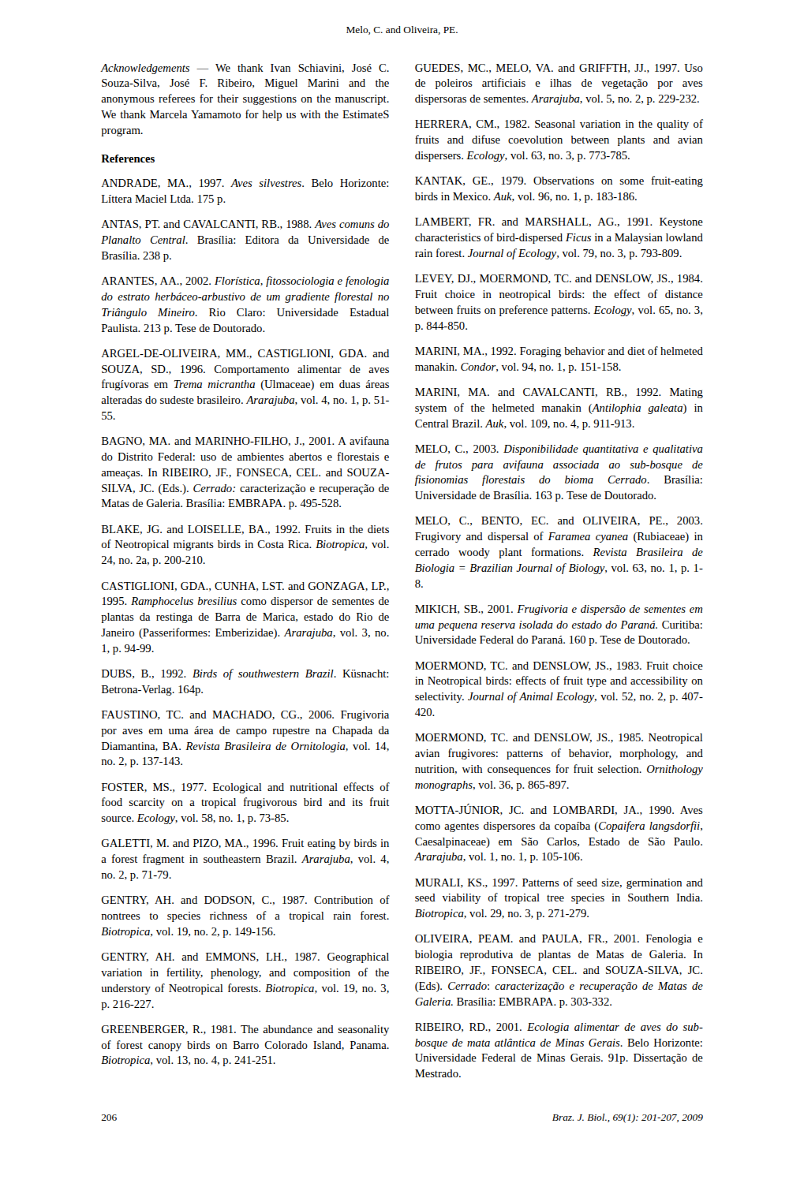Melo, C. and Oliveira, PE.
Acknowledgements — We thank Ivan Schiavini, José C. Souza-Silva, José F. Ribeiro, Miguel Marini and the anonymous referees for their suggestions on the manuscript. We thank Marcela Yamamoto for help us with the EstimateS program.
References
ANDRADE, MA., 1997. Aves silvestres. Belo Horizonte: Líttera Maciel Ltda. 175 p.
ANTAS, PT. and CAVALCANTI, RB., 1988. Aves comuns do Planalto Central. Brasília: Editora da Universidade de Brasília. 238 p.
ARANTES, AA., 2002. Florística, fitossociologia e fenologia do estrato herbáceo-arbustivo de um gradiente florestal no Triângulo Mineiro. Rio Claro: Universidade Estadual Paulista. 213 p. Tese de Doutorado.
ARGEL-DE-OLIVEIRA, MM., CASTIGLIONI, GDA. and SOUZA, SD., 1996. Comportamento alimentar de aves frugívoras em Trema micrantha (Ulmaceae) em duas áreas alteradas do sudeste brasileiro. Ararajuba, vol. 4, no. 1, p. 51-55.
BAGNO, MA. and MARINHO-FILHO, J., 2001. A avifauna do Distrito Federal: uso de ambientes abertos e florestais e ameaças. In RIBEIRO, JF., FONSECA, CEL. and SOUZA-SILVA, JC. (Eds.). Cerrado: caracterização e recuperação de Matas de Galeria. Brasília: EMBRAPA. p. 495-528.
BLAKE, JG. and LOISELLE, BA., 1992. Fruits in the diets of Neotropical migrants birds in Costa Rica. Biotropica, vol. 24, no. 2a, p. 200-210.
CASTIGLIONI, GDA., CUNHA, LST. and GONZAGA, LP., 1995. Ramphocelus bresilius como dispersor de sementes de plantas da restinga de Barra de Marica, estado do Rio de Janeiro (Passeriformes: Emberizidae). Ararajuba, vol. 3, no. 1, p. 94-99.
DUBS, B., 1992. Birds of southwestern Brazil. Küsnacht: Betrona-Verlag. 164p.
FAUSTINO, TC. and MACHADO, CG., 2006. Frugivoria por aves em uma área de campo rupestre na Chapada da Diamantina, BA. Revista Brasileira de Ornitologia, vol. 14, no. 2, p. 137-143.
FOSTER, MS., 1977. Ecological and nutritional effects of food scarcity on a tropical frugivorous bird and its fruit source. Ecology, vol. 58, no. 1, p. 73-85.
GALETTI, M. and PIZO, MA., 1996. Fruit eating by birds in a forest fragment in southeastern Brazil. Ararajuba, vol. 4, no. 2, p. 71-79.
GENTRY, AH. and DODSON, C., 1987. Contribution of nontrees to species richness of a tropical rain forest. Biotropica, vol. 19, no. 2, p. 149-156.
GENTRY, AH. and EMMONS, LH., 1987. Geographical variation in fertility, phenology, and composition of the understory of Neotropical forests. Biotropica, vol. 19, no. 3, p. 216-227.
GREENBERGER, R., 1981. The abundance and seasonality of forest canopy birds on Barro Colorado Island, Panama. Biotropica, vol. 13, no. 4, p. 241-251.
GUEDES, MC., MELO, VA. and GRIFFTH, JJ., 1997. Uso de poleiros artificiais e ilhas de vegetação por aves dispersoras de sementes. Ararajuba, vol. 5, no. 2, p. 229-232.
HERRERA, CM., 1982. Seasonal variation in the quality of fruits and difuse coevolution between plants and avian dispersers. Ecology, vol. 63, no. 3, p. 773-785.
KANTAK, GE., 1979. Observations on some fruit-eating birds in Mexico. Auk, vol. 96, no. 1, p. 183-186.
LAMBERT, FR. and MARSHALL, AG., 1991. Keystone characteristics of bird-dispersed Ficus in a Malaysian lowland rain forest. Journal of Ecology, vol. 79, no. 3, p. 793-809.
LEVEY, DJ., MOERMOND, TC. and DENSLOW, JS., 1984. Fruit choice in neotropical birds: the effect of distance between fruits on preference patterns. Ecology, vol. 65, no. 3, p. 844-850.
MARINI, MA., 1992. Foraging behavior and diet of helmeted manakin. Condor, vol. 94, no. 1, p. 151-158.
MARINI, MA. and CAVALCANTI, RB., 1992. Mating system of the helmeted manakin (Antilophia galeata) in Central Brazil. Auk, vol. 109, no. 4, p. 911-913.
MELO, C., 2003. Disponibilidade quantitativa e qualitativa de frutos para avifauna associada ao sub-bosque de fisionomias florestais do bioma Cerrado. Brasília: Universidade de Brasília. 163 p. Tese de Doutorado.
MELO, C., BENTO, EC. and OLIVEIRA, PE., 2003. Frugivory and dispersal of Faramea cyanea (Rubiaceae) in cerrado woody plant formations. Revista Brasileira de Biologia = Brazilian Journal of Biology, vol. 63, no. 1, p. 1-8.
MIKICH, SB., 2001. Frugivoria e dispersão de sementes em uma pequena reserva isolada do estado do Paraná. Curitiba: Universidade Federal do Paraná. 160 p. Tese de Doutorado.
MOERMOND, TC. and DENSLOW, JS., 1983. Fruit choice in Neotropical birds: effects of fruit type and accessibility on selectivity. Journal of Animal Ecology, vol. 52, no. 2, p. 407-420.
MOERMOND, TC. and DENSLOW, JS., 1985. Neotropical avian frugivores: patterns of behavior, morphology, and nutrition, with consequences for fruit selection. Ornithology monographs, vol. 36, p. 865-897.
MOTTA-JÚNIOR, JC. and LOMBARDI, JA., 1990. Aves como agentes dispersores da copaíba (Copaifera langsdorfii, Caesalpinaceae) em São Carlos, Estado de São Paulo. Ararajuba, vol. 1, no. 1, p. 105-106.
MURALI, KS., 1997. Patterns of seed size, germination and seed viability of tropical tree species in Southern India. Biotropica, vol. 29, no. 3, p. 271-279.
OLIVEIRA, PEAM. and PAULA, FR., 2001. Fenologia e biologia reprodutiva de plantas de Matas de Galeria. In RIBEIRO, JF., FONSECA, CEL. and SOUZA-SILVA, JC. (Eds). Cerrado: caracterização e recuperação de Matas de Galeria. Brasília: EMBRAPA. p. 303-332.
RIBEIRO, RD., 2001. Ecologia alimentar de aves do sub-bosque de mata atlântica de Minas Gerais. Belo Horizonte: Universidade Federal de Minas Gerais. 91p. Dissertação de Mestrado.
206 Braz. J. Biol., 69(1): 201-207, 2009